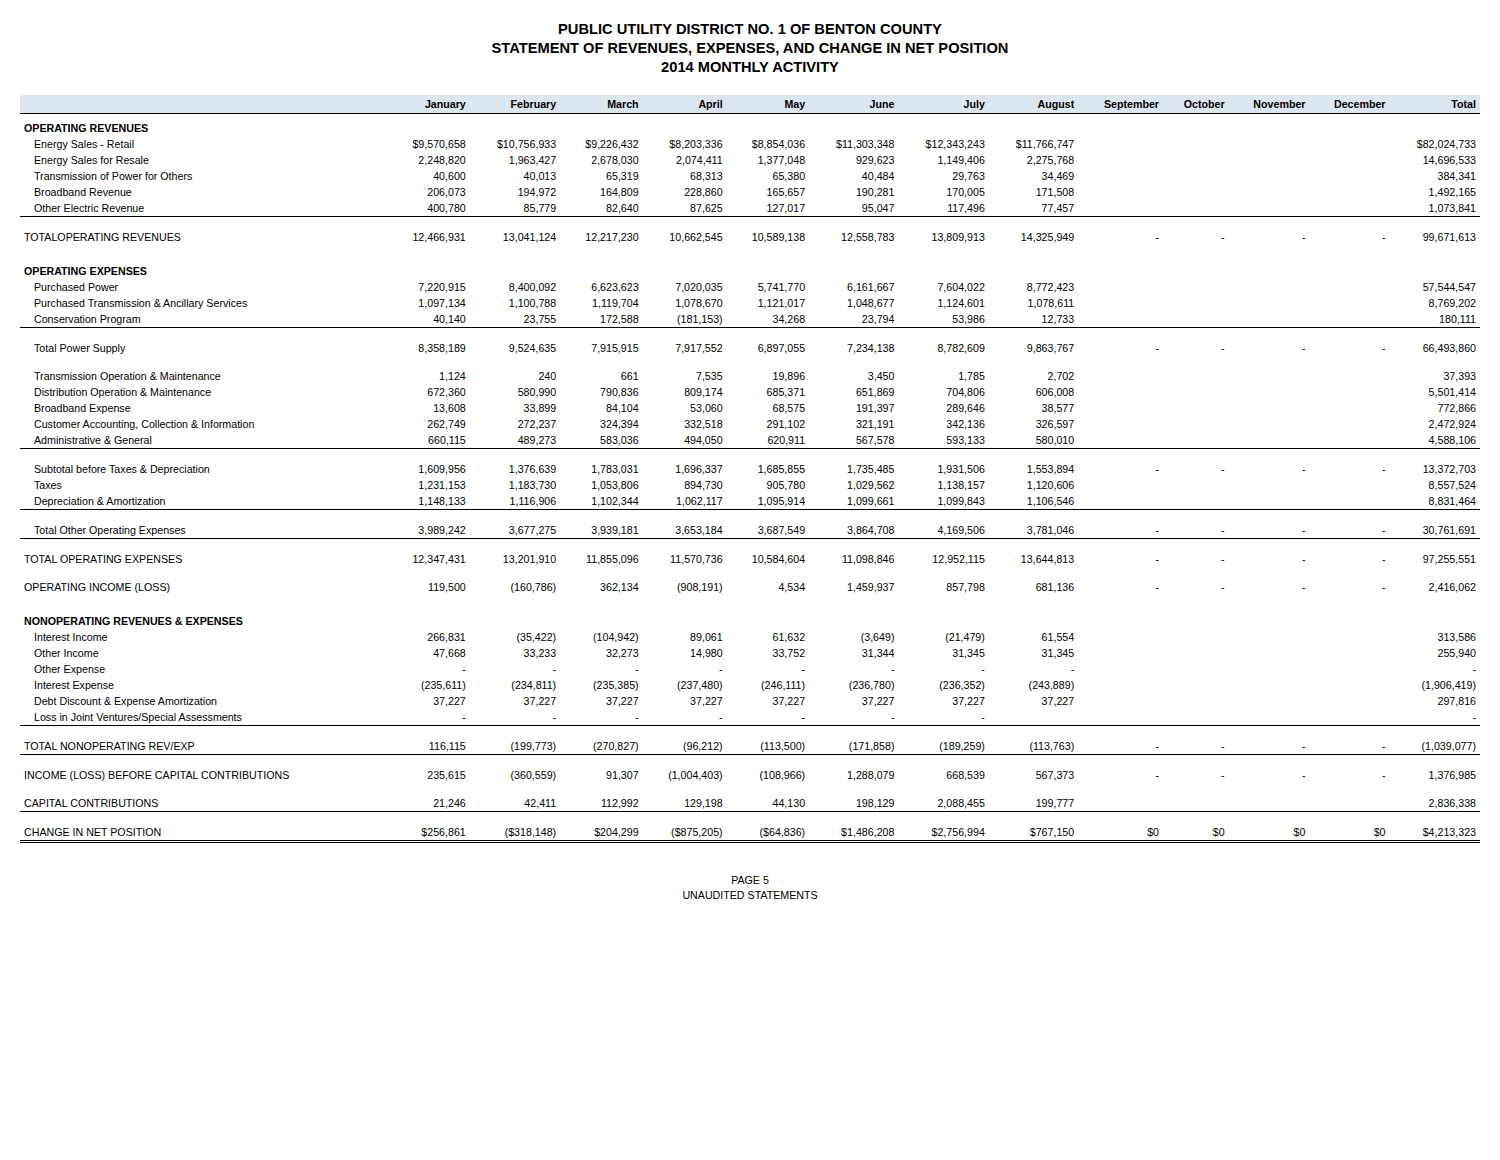PUBLIC UTILITY DISTRICT NO. 1 OF BENTON COUNTY
STATEMENT OF REVENUES, EXPENSES, AND CHANGE IN NET POSITION
2014 MONTHLY ACTIVITY
| | January | February | March | April | May | June | July | August | September | October | November | December | Total |
| --- | --- | --- | --- | --- | --- | --- | --- | --- | --- | --- | --- | --- | --- |
| OPERATING REVENUES |
| Energy Sales - Retail | $9,570,658 | $10,756,933 | $9,226,432 | $8,203,336 | $8,854,036 | $11,303,348 | $12,343,243 | $11,766,747 | | | | | $82,024,733 |
| Energy Sales for Resale | 2,248,820 | 1,963,427 | 2,678,030 | 2,074,411 | 1,377,048 | 929,623 | 1,149,406 | 2,275,768 | | | | | 14,696,533 |
| Transmission of Power for Others | 40,600 | 40,013 | 65,319 | 68,313 | 65,380 | 40,484 | 29,763 | 34,469 | | | | | 384,341 |
| Broadband Revenue | 206,073 | 194,972 | 164,809 | 228,860 | 165,657 | 190,281 | 170,005 | 171,508 | | | | | 1,492,165 |
| Other Electric Revenue | 400,780 | 85,779 | 82,640 | 87,625 | 127,017 | 95,047 | 117,496 | 77,457 | | | | | 1,073,841 |
| TOTALOPERATING REVENUES | 12,466,931 | 13,041,124 | 12,217,230 | 10,662,545 | 10,589,138 | 12,558,783 | 13,809,913 | 14,325,949 | - | - | - | - | 99,671,613 |
| OPERATING EXPENSES |
| Purchased Power | 7,220,915 | 8,400,092 | 6,623,623 | 7,020,035 | 5,741,770 | 6,161,667 | 7,604,022 | 8,772,423 | | | | | 57,544,547 |
| Purchased Transmission & Ancillary Services | 1,097,134 | 1,100,788 | 1,119,704 | 1,078,670 | 1,121,017 | 1,048,677 | 1,124,601 | 1,078,611 | | | | | 8,769,202 |
| Conservation Program | 40,140 | 23,755 | 172,588 | (181,153) | 34,268 | 23,794 | 53,986 | 12,733 | | | | | 180,111 |
| Total Power Supply | 8,358,189 | 9,524,635 | 7,915,915 | 7,917,552 | 6,897,055 | 7,234,138 | 8,782,609 | 9,863,767 | - | - | - | - | 66,493,860 |
| Transmission Operation & Maintenance | 1,124 | 240 | 661 | 7,535 | 19,896 | 3,450 | 1,785 | 2,702 | | | | | 37,393 |
| Distribution Operation & Maintenance | 672,360 | 580,990 | 790,836 | 809,174 | 685,371 | 651,869 | 704,806 | 606,008 | | | | | 5,501,414 |
| Broadband Expense | 13,608 | 33,899 | 84,104 | 53,060 | 68,575 | 191,397 | 289,646 | 38,577 | | | | | 772,866 |
| Customer Accounting, Collection & Information | 262,749 | 272,237 | 324,394 | 332,518 | 291,102 | 321,191 | 342,136 | 326,597 | | | | | 2,472,924 |
| Administrative & General | 660,115 | 489,273 | 583,036 | 494,050 | 620,911 | 567,578 | 593,133 | 580,010 | | | | | 4,588,106 |
| Subtotal before Taxes & Depreciation | 1,609,956 | 1,376,639 | 1,783,031 | 1,696,337 | 1,685,855 | 1,735,485 | 1,931,506 | 1,553,894 | - | - | - | - | 13,372,703 |
| Taxes | 1,231,153 | 1,183,730 | 1,053,806 | 894,730 | 905,780 | 1,029,562 | 1,138,157 | 1,120,606 | | | | | 8,557,524 |
| Depreciation & Amortization | 1,148,133 | 1,116,906 | 1,102,344 | 1,062,117 | 1,095,914 | 1,099,661 | 1,099,843 | 1,106,546 | | | | | 8,831,464 |
| Total Other Operating Expenses | 3,989,242 | 3,677,275 | 3,939,181 | 3,653,184 | 3,687,549 | 3,864,708 | 4,169,506 | 3,781,046 | - | - | - | - | 30,761,691 |
| TOTAL OPERATING EXPENSES | 12,347,431 | 13,201,910 | 11,855,096 | 11,570,736 | 10,584,604 | 11,098,846 | 12,952,115 | 13,644,813 | - | - | - | - | 97,255,551 |
| OPERATING INCOME (LOSS) | 119,500 | (160,786) | 362,134 | (908,191) | 4,534 | 1,459,937 | 857,798 | 681,136 | - | - | - | - | 2,416,062 |
| NONOPERATING REVENUES & EXPENSES |
| Interest Income | 266,831 | (35,422) | (104,942) | 89,061 | 61,632 | (3,649) | (21,479) | 61,554 | | | | | 313,586 |
| Other Income | 47,668 | 33,233 | 32,273 | 14,980 | 33,752 | 31,344 | 31,345 | 31,345 | | | | | 255,940 |
| Other Expense | - | - | - | - | - | - | - | - | | | | | - |
| Interest Expense | (235,611) | (234,811) | (235,385) | (237,480) | (246,111) | (236,780) | (236,352) | (243,889) | | | | | (1,906,419) |
| Debt Discount & Expense Amortization | 37,227 | 37,227 | 37,227 | 37,227 | 37,227 | 37,227 | 37,227 | 37,227 | | | | | 297,816 |
| Loss in Joint Ventures/Special Assessments | - | - | - | - | - | - | - | | | | | | - |
| TOTAL NONOPERATING REV/EXP | 116,115 | (199,773) | (270,827) | (96,212) | (113,500) | (171,858) | (189,259) | (113,763) | - | - | - | - | (1,039,077) |
| INCOME (LOSS) BEFORE CAPITAL CONTRIBUTIONS | 235,615 | (360,559) | 91,307 | (1,004,403) | (108,966) | 1,288,079 | 668,539 | 567,373 | - | - | - | - | 1,376,985 |
| CAPITAL CONTRIBUTIONS | 21,246 | 42,411 | 112,992 | 129,198 | 44,130 | 198,129 | 2,088,455 | 199,777 | | | | | 2,836,338 |
| CHANGE IN NET POSITION | $256,861 | ($318,148) | $204,299 | ($875,205) | ($64,836) | $1,486,208 | $2,756,994 | $767,150 | $0 | $0 | $0 | $0 | $4,213,323 |
PAGE 5
UNAUDITED STATEMENTS